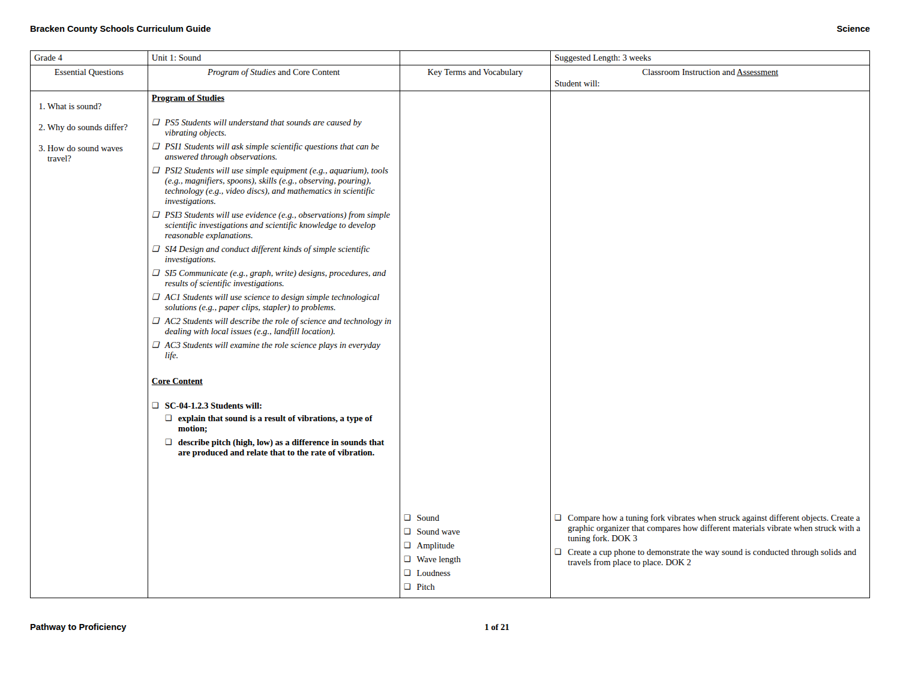Bracken County Schools Curriculum Guide Science
| Grade 4 | Unit 1: Sound | | Suggested Length: 3 weeks |
| Essential Questions | Program of Studies and Core Content | Key Terms and Vocabulary | Classroom Instruction and Assessment Student will: |
| What is sound? Why do sounds differ? How do sound waves travel? | Program of Studies PS5 Students will understand that sounds are caused by vibrating objects. PSI1 Students will ask simple scientific questions that can be answered through observations. PSI2 Students will use simple equipment (e.g., aquarium), tools (e.g., magnifiers, spoons), skills (e.g., observing, pouring), technology (e.g., video discs), and mathematics in scientific investigations. PSI3 Students will use evidence (e.g., observations) from simple scientific investigations and scientific knowledge to develop reasonable explanations. SI4 Design and conduct different kinds of simple scientific investigations. SI5 Communicate (e.g., graph, write) designs, procedures, and results of scientific investigations. AC1 Students will use science to design simple technological solutions (e.g., paper clips, stapler) to problems. AC2 Students will describe the role of science and technology in dealing with local issues (e.g., landfill location). AC3 Students will examine the role science plays in everyday life. Core Content SC-04-1.2.3 Students will: explain that sound is a result of vibrations, a type of motion; describe pitch (high, low) as a difference in sounds that are produced and relate that to the rate of vibration. | Sound Sound wave Amplitude Wave length Loudness Pitch | Compare how a tuning fork vibrates when struck against different objects. Create a graphic organizer that compares how different materials vibrate when struck with a tuning fork. DOK 3 Create a cup phone to demonstrate the way sound is conducted through solids and travels from place to place. DOK 2 |
Pathway to Proficiency 1 of 21